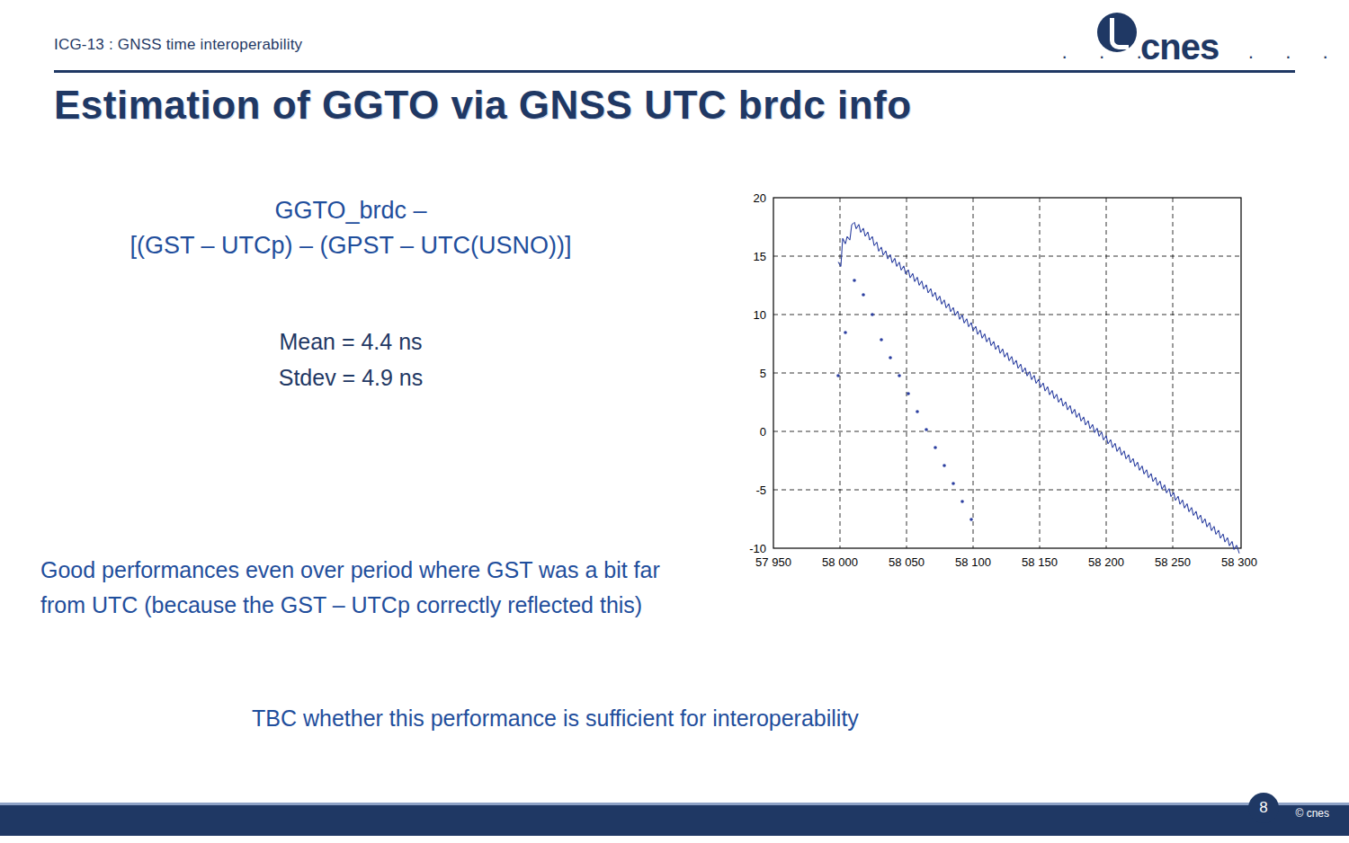ICG-13 : GNSS time interoperability
· · · · · · · ·
cnes
Estimation of GGTO via GNSS UTC brdc info
GGTO_brdc –
[(GST – UTCp) – (GPST – UTC(USNO))]
Mean = 4.4 ns
Stdev = 4.9 ns
Good performances even over period where GST was a bit far from UTC (because the GST – UTCp correctly reflected this)
TBC whether this performance is sufficient for interoperability
20 15 10 5 0 -5 -10 57 950 58 000 58 050 58 100 58 150 58 200 58 250 58 300
8
© cnes